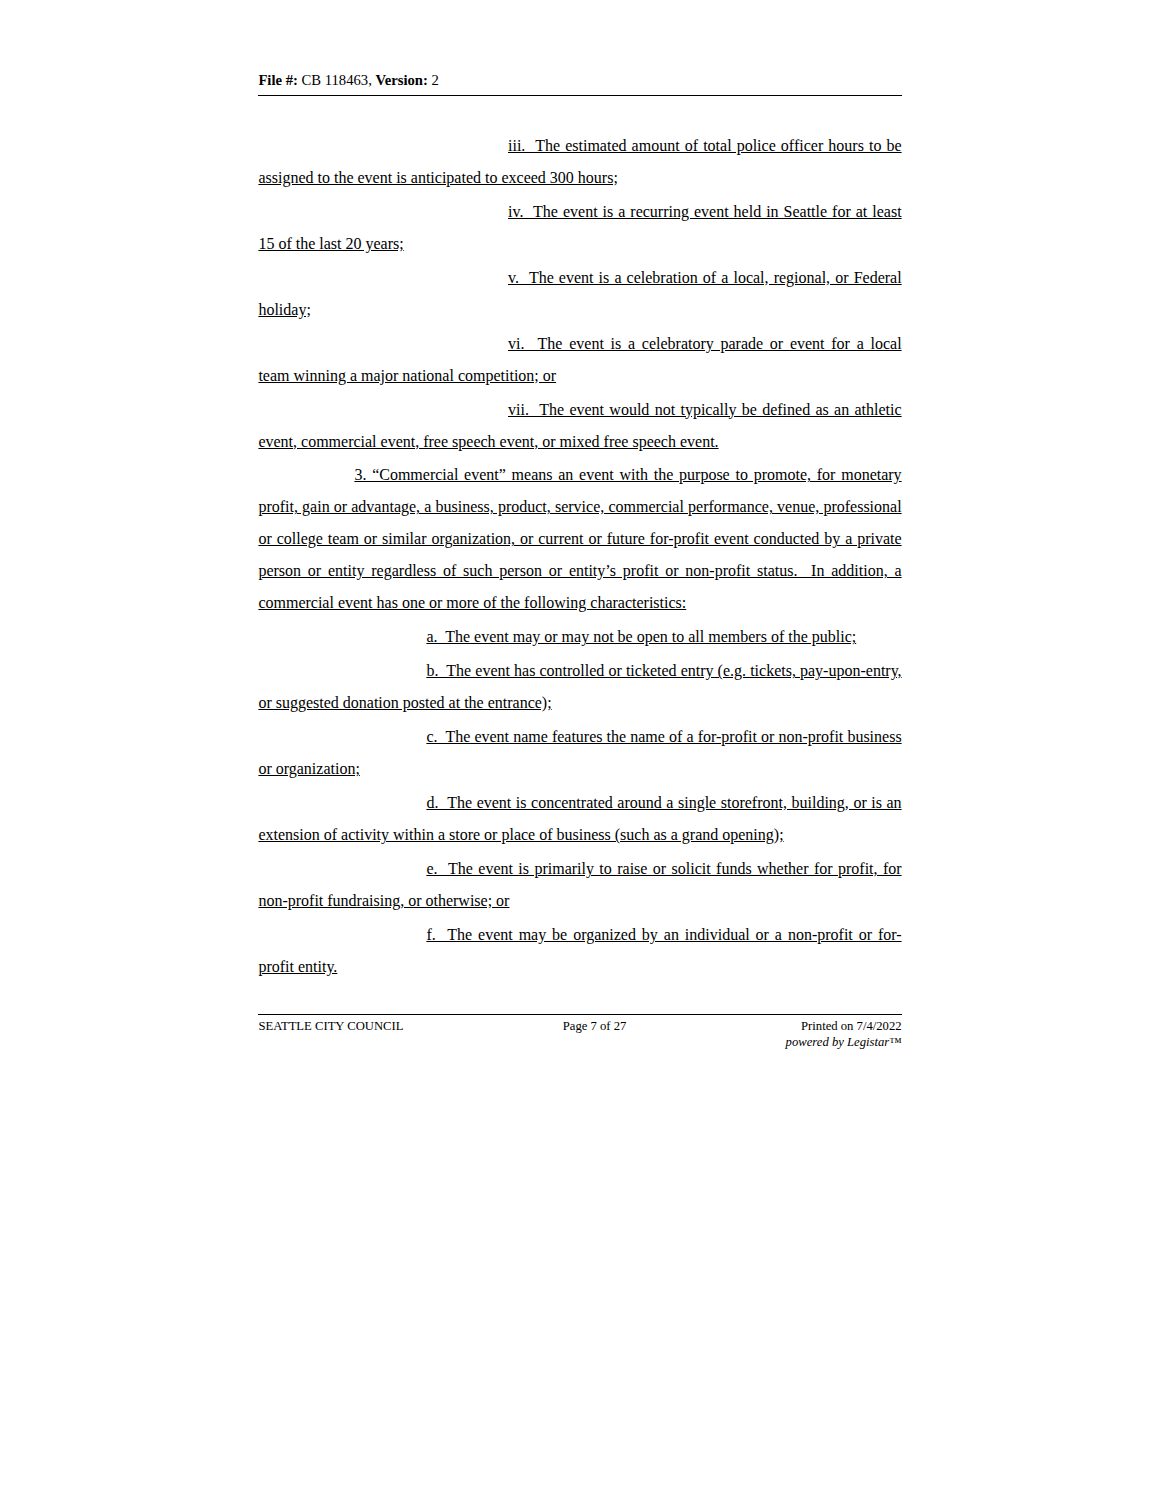File #: CB 118463, Version: 2
iii. The estimated amount of total police officer hours to be assigned to the event is anticipated to exceed 300 hours;
iv. The event is a recurring event held in Seattle for at least 15 of the last 20 years;
v. The event is a celebration of a local, regional, or Federal holiday;
vi. The event is a celebratory parade or event for a local team winning a major national competition; or
vii. The event would not typically be defined as an athletic event, commercial event, free speech event, or mixed free speech event.
3. “Commercial event” means an event with the purpose to promote, for monetary profit, gain or advantage, a business, product, service, commercial performance, venue, professional or college team or similar organization, or current or future for-profit event conducted by a private person or entity regardless of such person or entity’s profit or non-profit status. In addition, a commercial event has one or more of the following characteristics:
a. The event may or may not be open to all members of the public;
b. The event has controlled or ticketed entry (e.g. tickets, pay-upon-entry, or suggested donation posted at the entrance);
c. The event name features the name of a for-profit or non-profit business or organization;
d. The event is concentrated around a single storefront, building, or is an extension of activity within a store or place of business (such as a grand opening);
e. The event is primarily to raise or solicit funds whether for profit, for non-profit fundraising, or otherwise; or
f. The event may be organized by an individual or a non-profit or for-profit entity.
SEATTLE CITY COUNCIL
Page 7 of 27
Printed on 7/4/2022
powered by Legistar™